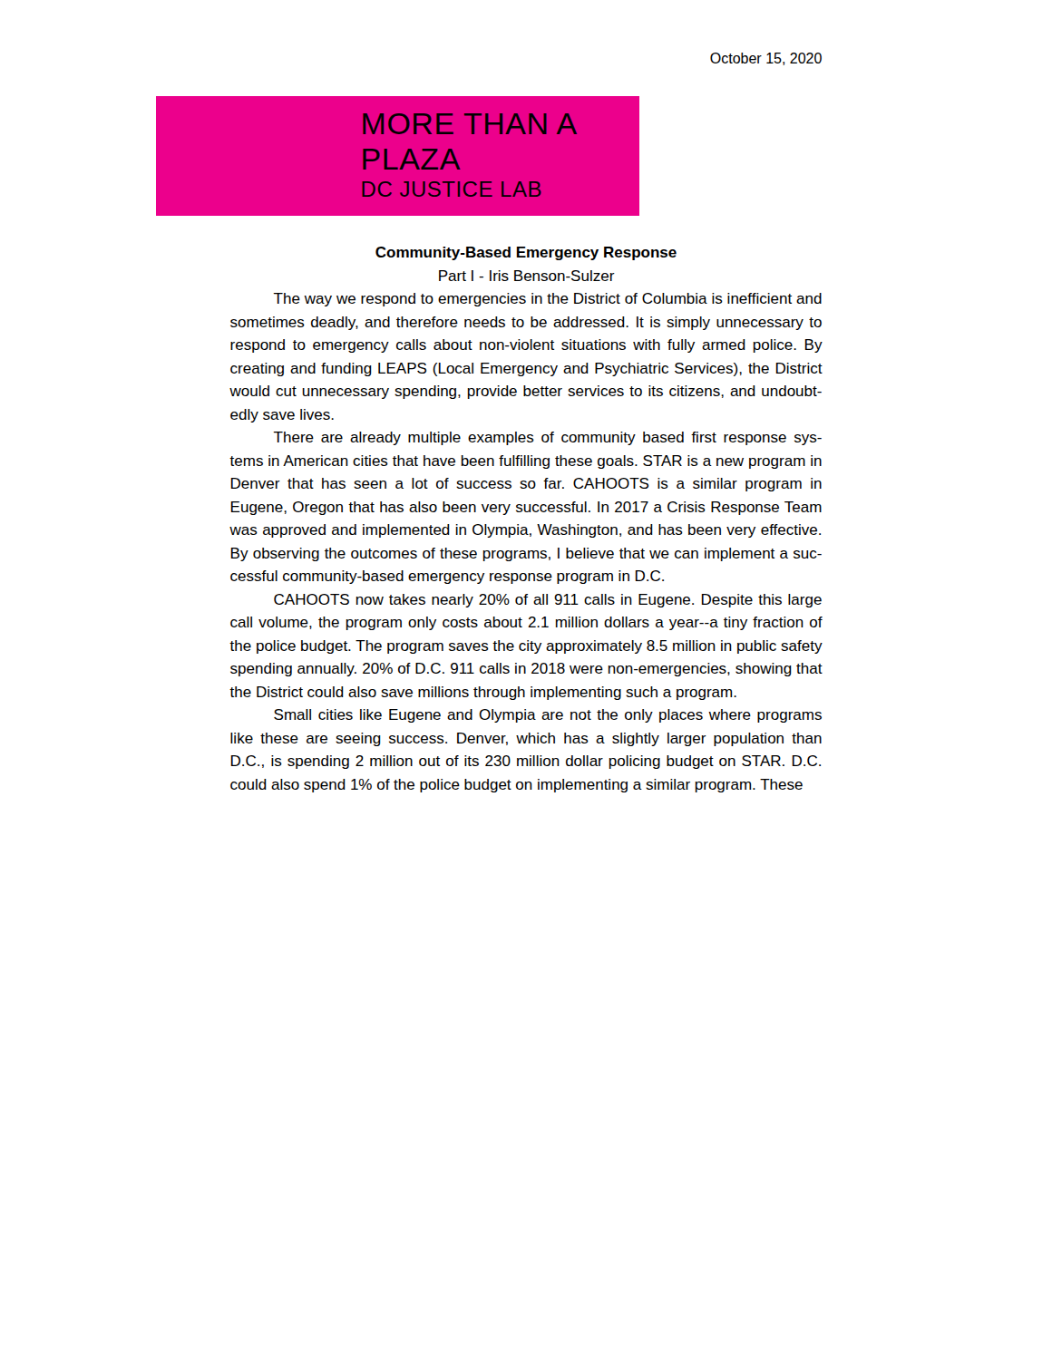October 15, 2020
MORE THAN A PLAZA
DC JUSTICE LAB
Community-Based Emergency Response
Part I - Iris Benson-Sulzer
The way we respond to emergencies in the District of Columbia is inefficient and sometimes deadly, and therefore needs to be addressed. It is simply unnecessary to respond to emergency calls about non-violent situations with fully armed police. By creating and funding LEAPS (Local Emergency and Psychiatric Services), the District would cut unnecessary spending, provide better services to its citizens, and undoubtedly save lives.
There are already multiple examples of community based first response systems in American cities that have been fulfilling these goals. STAR is a new program in Denver that has seen a lot of success so far. CAHOOTS is a similar program in Eugene, Oregon that has also been very successful. In 2017 a Crisis Response Team was approved and implemented in Olympia, Washington, and has been very effective. By observing the outcomes of these programs, I believe that we can implement a successful community-based emergency response program in D.C.
CAHOOTS now takes nearly 20% of all 911 calls in Eugene. Despite this large call volume, the program only costs about 2.1 million dollars a year--a tiny fraction of the police budget. The program saves the city approximately 8.5 million in public safety spending annually. 20% of D.C. 911 calls in 2018 were non-emergencies, showing that the District could also save millions through implementing such a program.
Small cities like Eugene and Olympia are not the only places where programs like these are seeing success. Denver, which has a slightly larger population than D.C., is spending 2 million out of its 230 million dollar policing budget on STAR. D.C. could also spend 1% of the police budget on implementing a similar program. These